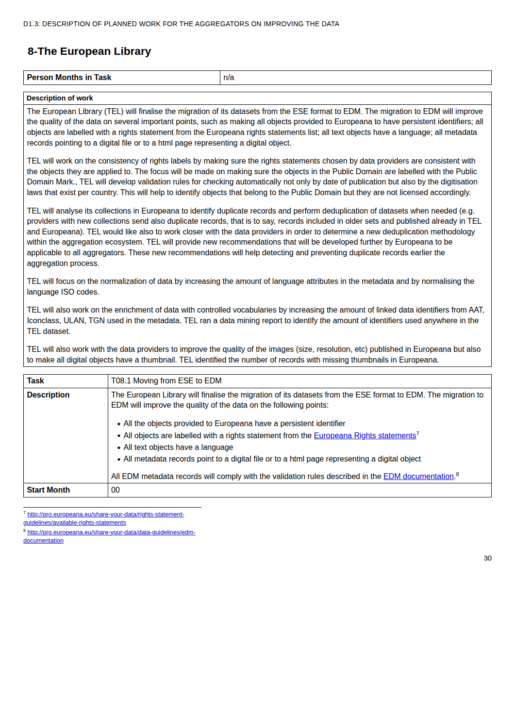D1.3: DESCRIPTION OF PLANNED WORK FOR THE AGGREGATORS ON IMPROVING THE DATA
8-The European Library
| Person Months in Task | n/a |
| Description of work |
| The European Library (TEL) will finalise the migration of its datasets from the ESE format to EDM. The migration to EDM will improve the quality of the data on several important points, such as making all objects provided to Europeana to have persistent identifiers; all objects are labelled with a rights statement from the Europeana rights statements list; all text objects have a language; all metadata records pointing to a digital file or to a html page representing a digital object. TEL will work on the consistency of rights labels by making sure the rights statements chosen by data providers are consistent with the objects they are applied to. The focus will be made on making sure the objects in the Public Domain are labelled with the Public Domain Mark., TEL will develop validation rules for checking automatically not only by date of publication but also by the digitisation laws that exist per country. This will help to identify objects that belong to the Public Domain but they are not licensed accordingly. TEL will analyse its collections in Europeana to identify duplicate records and perform deduplication of datasets when needed (e.g. providers with new collections send also duplicate records, that is to say, records included in older sets and published already in TEL and Europeana). TEL would like also to work closer with the data providers in order to determine a new deduplication methodology within the aggregation ecosystem. TEL will provide new recommendations that will be developed further by Europeana to be applicable to all aggregators. These new recommendations will help detecting and preventing duplicate records earlier the aggregation process. TEL will focus on the normalization of data by increasing the amount of language attributes in the metadata and by normalising the language ISO codes. TEL will also work on the enrichment of data with controlled vocabularies by increasing the amount of linked data identifiers from AAT, Iconclass, ULAN, TGN used in the metadata. TEL ran a data mining report to identify the amount of identifiers used anywhere in the TEL dataset. TEL will also work with the data providers to improve the quality of the images (size, resolution, etc) published in Europeana but also to make all digital objects have a thumbnail. TEL identified the number of records with missing thumbnails in Europeana. |
| Task | T08.1 Moving from ESE to EDM |
| Description | The European Library will finalise the migration of its datasets from the ESE format to EDM. The migration to EDM will improve the quality of the data on the following points: All the objects provided to Europeana have a persistent identifier All objects are labelled with a rights statement from the Europeana Rights statements 7 All text objects have a language All metadata records point to a digital file or to a html page representing a digital object All EDM metadata records will comply with the validation rules described in the EDM documentation . 8 |
| Start Month | 00 |
7 http://pro.europeana.eu/share-your-data/rights-statement-guidelines/available-rights-statements
8 http://pro.europeana.eu/share-your-data/data-guidelines/edm-documentation
30